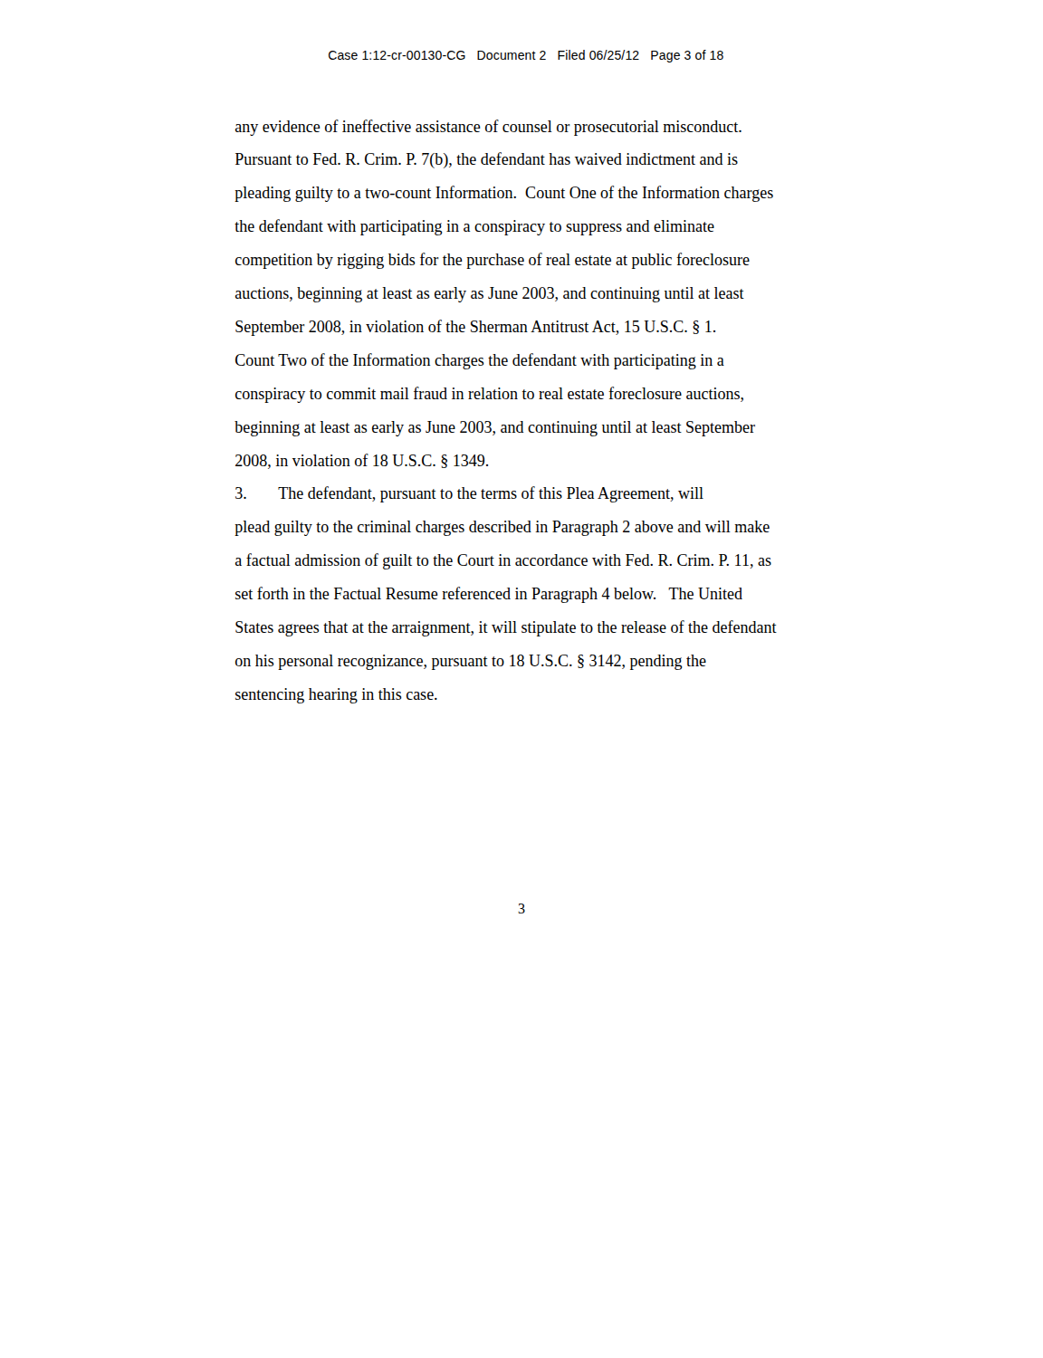Case 1:12-cr-00130-CG Document 2 Filed 06/25/12 Page 3 of 18
any evidence of ineffective assistance of counsel or prosecutorial misconduct.
Pursuant to Fed. R. Crim. P. 7(b), the defendant has waived indictment and is
pleading guilty to a two-count Information. Count One of the Information charges
the defendant with participating in a conspiracy to suppress and eliminate
competition by rigging bids for the purchase of real estate at public foreclosure
auctions, beginning at least as early as June 2003, and continuing until at least
September 2008, in violation of the Sherman Antitrust Act, 15 U.S.C. § 1.
Count Two of the Information charges the defendant with participating in a
conspiracy to commit mail fraud in relation to real estate foreclosure auctions,
beginning at least as early as June 2003, and continuing until at least September
2008, in violation of 18 U.S.C. § 1349.
3. The defendant, pursuant to the terms of this Plea Agreement, will
plead guilty to the criminal charges described in Paragraph 2 above and will make
a factual admission of guilt to the Court in accordance with Fed. R. Crim. P. 11, as
set forth in the Factual Resume referenced in Paragraph 4 below. The United
States agrees that at the arraignment, it will stipulate to the release of the defendant
on his personal recognizance, pursuant to 18 U.S.C. § 3142, pending the
sentencing hearing in this case.
3